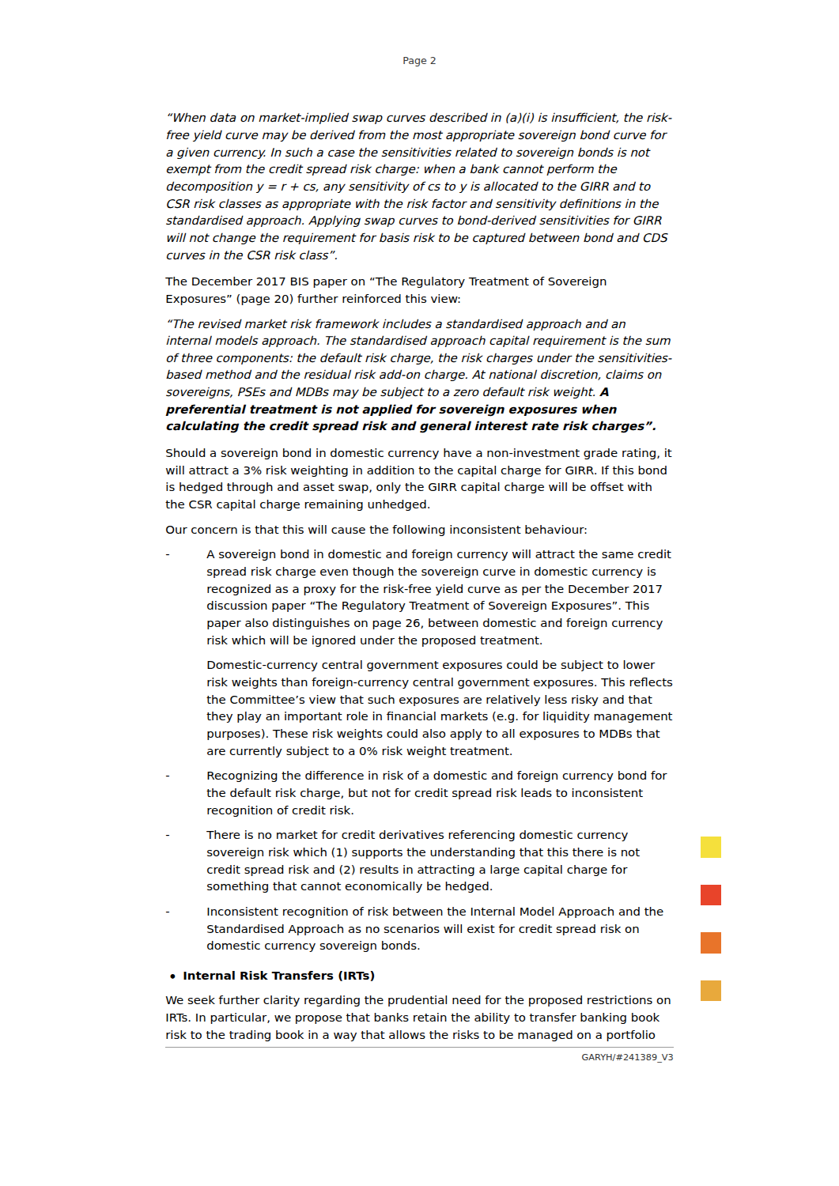Page 2
“When data on market-implied swap curves described in (a)(i) is insufficient, the risk-free yield curve may be derived from the most appropriate sovereign bond curve for a given currency. In such a case the sensitivities related to sovereign bonds is not exempt from the credit spread risk charge: when a bank cannot perform the decomposition y = r + cs, any sensitivity of cs to y is allocated to the GIRR and to CSR risk classes as appropriate with the risk factor and sensitivity definitions in the standardised approach. Applying swap curves to bond-derived sensitivities for GIRR will not change the requirement for basis risk to be captured between bond and CDS curves in the CSR risk class”.
The December 2017 BIS paper on “The Regulatory Treatment of Sovereign Exposures” (page 20) further reinforced this view:
“The revised market risk framework includes a standardised approach and an internal models approach. The standardised approach capital requirement is the sum of three components: the default risk charge, the risk charges under the sensitivities-based method and the residual risk add-on charge. At national discretion, claims on sovereigns, PSEs and MDBs may be subject to a zero default risk weight. A preferential treatment is not applied for sovereign exposures when calculating the credit spread risk and general interest rate risk charges”.
Should a sovereign bond in domestic currency have a non-investment grade rating, it will attract a 3% risk weighting in addition to the capital charge for GIRR. If this bond is hedged through and asset swap, only the GIRR capital charge will be offset with the CSR capital charge remaining unhedged.
Our concern is that this will cause the following inconsistent behaviour:
A sovereign bond in domestic and foreign currency will attract the same credit spread risk charge even though the sovereign curve in domestic currency is recognized as a proxy for the risk-free yield curve as per the December 2017 discussion paper “The Regulatory Treatment of Sovereign Exposures”. This paper also distinguishes on page 26, between domestic and foreign currency risk which will be ignored under the proposed treatment.
Domestic-currency central government exposures could be subject to lower risk weights than foreign-currency central government exposures. This reflects the Committee’s view that such exposures are relatively less risky and that they play an important role in financial markets (e.g. for liquidity management purposes). These risk weights could also apply to all exposures to MDBs that are currently subject to a 0% risk weight treatment.
Recognizing the difference in risk of a domestic and foreign currency bond for the default risk charge, but not for credit spread risk leads to inconsistent recognition of credit risk.
There is no market for credit derivatives referencing domestic currency sovereign risk which (1) supports the understanding that this there is not credit spread risk and (2) results in attracting a large capital charge for something that cannot economically be hedged.
Inconsistent recognition of risk between the Internal Model Approach and the Standardised Approach as no scenarios will exist for credit spread risk on domestic currency sovereign bonds.
Internal Risk Transfers (IRTs)
We seek further clarity regarding the prudential need for the proposed restrictions on IRTs. In particular, we propose that banks retain the ability to transfer banking book risk to the trading book in a way that allows the risks to be managed on a portfolio
GARYH/#241389_V3